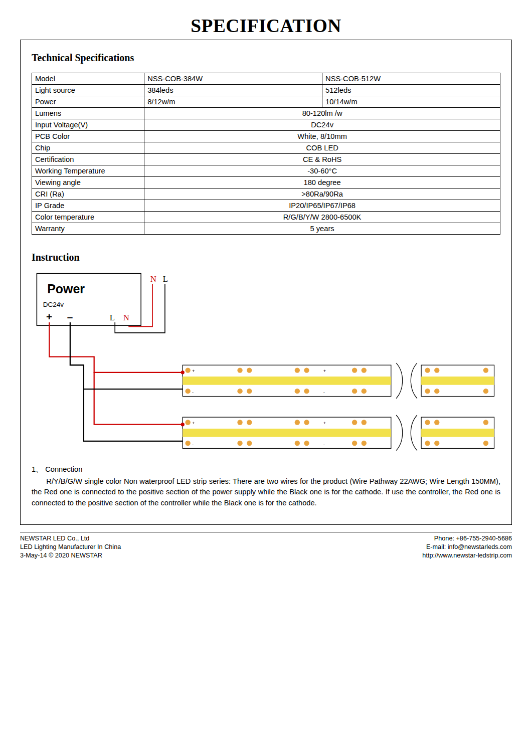SPECIFICATION
Technical Specifications
| Model | NSS-COB-384W | NSS-COB-512W |
| Light source | 384leds | 512leds |
| Power | 8/12w/m | 10/14w/m |
| Lumens | 80-120lm /w |
| Input Voltage(V) | DC24v |
| PCB Color | White, 8/10mm |
| Chip | COB LED |
| Certification | CE & RoHS |
| Working Temperature | -30-60°C |
| Viewing angle | 180 degree |
| CRI (Ra) | >80Ra/90Ra |
| IP Grade | IP20/IP65/IP67/IP68 |
| Color temperature | R/G/B/Y/W 2800-6500K |
| Warranty | 5 years |
Instruction
Power DC24v + – N L L N + - + - + - + -
1、 Connection
R/Y/B/G/W single color Non waterproof LED strip series: There are two wires for the product (Wire Pathway 22AWG; Wire Length 150MM), the Red one is connected to the positive section of the power supply while the Black one is for the cathode. If use the controller, the Red one is connected to the positive section of the controller while the Black one is for the cathode.
NEWSTAR LED Co., Ltd
LED Lighting Manufacturer In China
3-May-14 © 2020 NEWSTAR
Phone: +86-755-2940-5686
E-mail: info@newstarleds.com
http://www.newstar-ledstrip.com